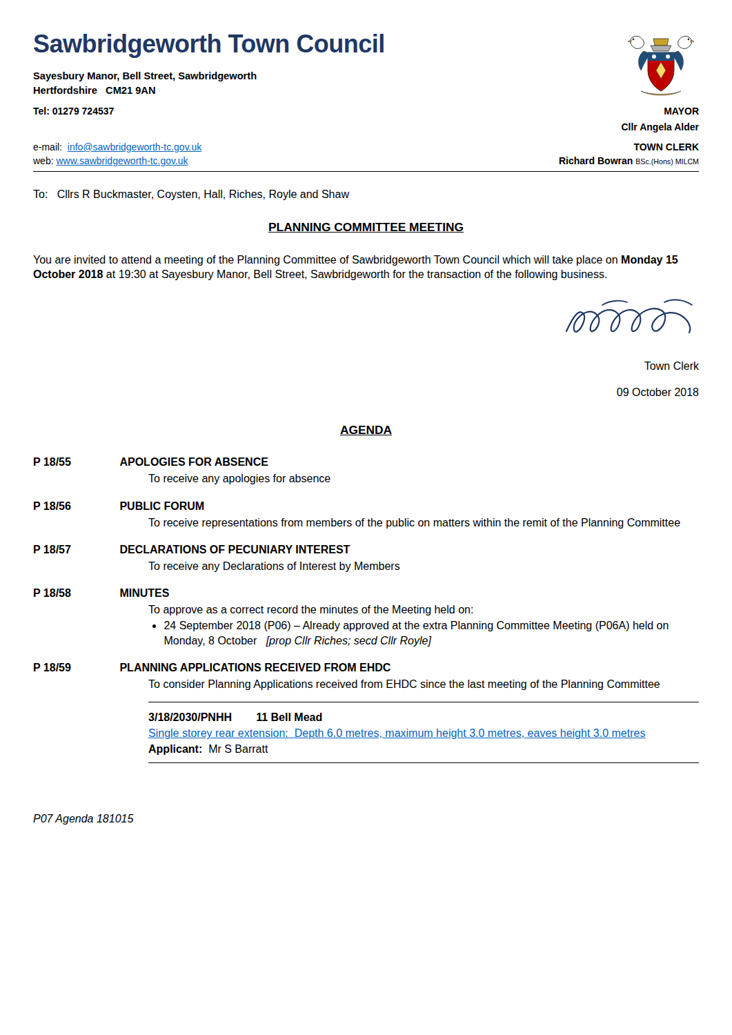Sawbridgeworth Town Council
Sayesbury Manor, Bell Street, Sawbridgeworth
Hertfordshire CM21 9AN
Tel: 01279 724537
MAYOR
Cllr Angela Alder
e-mail: info@sawbridgeworth-tc.gov.uk
web: www.sawbridgeworth-tc.gov.uk
TOWN CLERK
Richard Bowran BSc.(Hons) MILCM
To: Cllrs R Buckmaster, Coysten, Hall, Riches, Royle and Shaw
PLANNING COMMITTEE MEETING
You are invited to attend a meeting of the Planning Committee of Sawbridgeworth Town Council which will take place on Monday 15 October 2018 at 19:30 at Sayesbury Manor, Bell Street, Sawbridgeworth for the transaction of the following business.
Town Clerk
09 October 2018
AGENDA
| P 18/55 | APOLOGIES FOR ABSENCE To receive any apologies for absence |
| P 18/56 | PUBLIC FORUM To receive representations from members of the public on matters within the remit of the Planning Committee |
| P 18/57 | DECLARATIONS OF PECUNIARY INTEREST To receive any Declarations of Interest by Members |
| P 18/58 | MINUTES To approve as a correct record the minutes of the Meeting held on: 24 September 2018 (P06) – Already approved at the extra Planning Committee Meeting (P06A) held on Monday, 8 October [prop Cllr Riches; secd Cllr Royle] |
| P 18/59 | PLANNING APPLICATIONS RECEIVED FROM EHDC To consider Planning Applications received from EHDC since the last meeting of the Planning Committee 3/18/2030/PNHH 11 Bell Mead Single storey rear extension: Depth 6.0 metres, maximum height 3.0 metres, eaves height 3.0 metres Applicant: Mr S Barratt |
P07 Agenda 181015